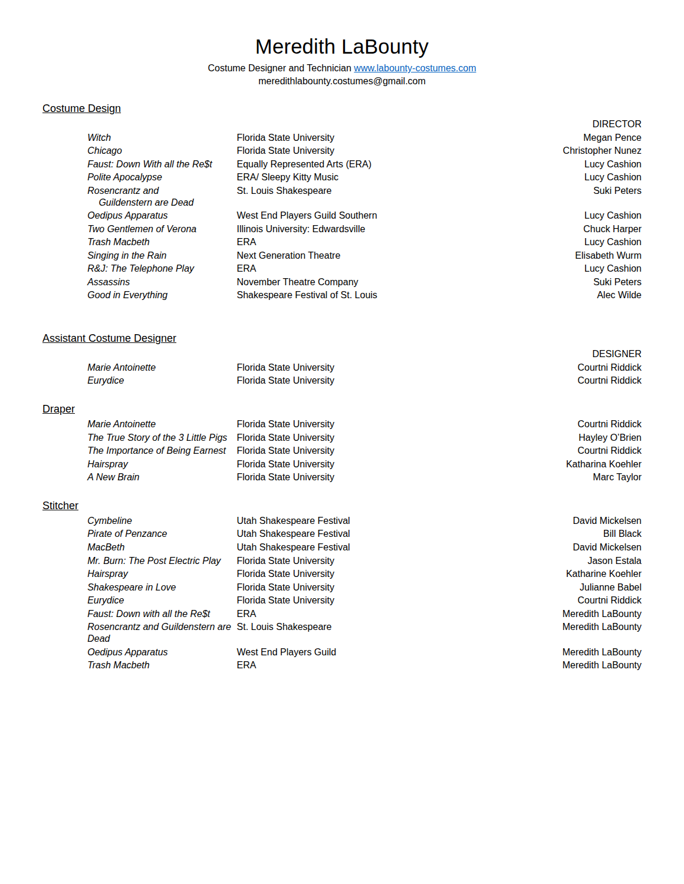Meredith LaBounty
Costume Designer and Technician www.labounty-costumes.com
meredithlabounty.costumes@gmail.com
Costume Design
| | | DIRECTOR |
| Witch | Florida State University | Megan Pence |
| Chicago | Florida State University | Christopher Nunez |
| Faust: Down With all the Re$t | Equally Represented Arts (ERA) | Lucy Cashion |
| Polite Apocalypse | ERA/ Sleepy Kitty Music | Lucy Cashion |
| Rosencrantz and Guildenstern are Dead | St. Louis Shakespeare | Suki Peters |
| Oedipus Apparatus | West End Players Guild Southern | Lucy Cashion |
| Two Gentlemen of Verona | Illinois University: Edwardsville | Chuck Harper |
| Trash Macbeth | ERA | Lucy Cashion |
| Singing in the Rain | Next Generation Theatre | Elisabeth Wurm |
| R&J: The Telephone Play | ERA | Lucy Cashion |
| Assassins | November Theatre Company | Suki Peters |
| Good in Everything | Shakespeare Festival of St. Louis | Alec Wilde |
Assistant Costume Designer
| | | DESIGNER |
| Marie Antoinette | Florida State University | Courtni Riddick |
| Eurydice | Florida State University | Courtni Riddick |
Draper
| Marie Antoinette | Florida State University | Courtni Riddick |
| The True Story of the 3 Little Pigs | Florida State University | Hayley O’Brien |
| The Importance of Being Earnest | Florida State University | Courtni Riddick |
| Hairspray | Florida State University | Katharina Koehler |
| A New Brain | Florida State University | Marc Taylor |
Stitcher
| Cymbeline | Utah Shakespeare Festival | David Mickelsen |
| Pirate of Penzance | Utah Shakespeare Festival | Bill Black |
| MacBeth | Utah Shakespeare Festival | David Mickelsen |
| Mr. Burn: The Post Electric Play | Florida State University | Jason Estala |
| Hairspray | Florida State University | Katharine Koehler |
| Shakespeare in Love | Florida State University | Julianne Babel |
| Eurydice | Florida State University | Courtni Riddick |
| Faust: Down with all the Re$t | ERA | Meredith LaBounty |
| Rosencrantz and Guildenstern are Dead | St. Louis Shakespeare | Meredith LaBounty |
| Oedipus Apparatus | West End Players Guild | Meredith LaBounty |
| Trash Macbeth | ERA | Meredith LaBounty |